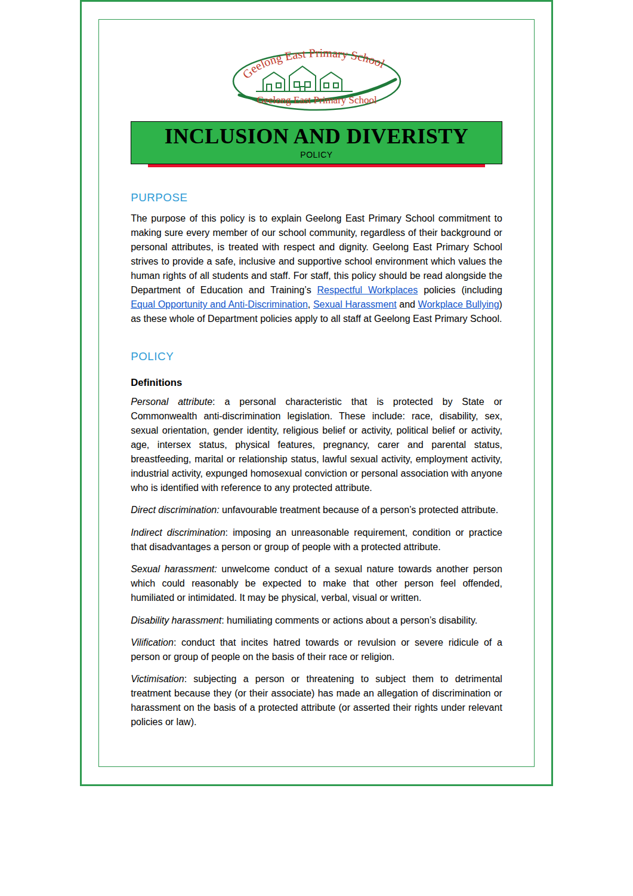Geelong East Primary School Geelong East Primary School
INCLUSION AND DIVERISTY
POLICY
PURPOSE
The purpose of this policy is to explain Geelong East Primary School commitment to making sure every member of our school community, regardless of their background or personal attributes, is treated with respect and dignity. Geelong East Primary School strives to provide a safe, inclusive and supportive school environment which values the human rights of all students and staff. For staff, this policy should be read alongside the Department of Education and Training’s Respectful Workplaces policies (including Equal Opportunity and Anti-Discrimination, Sexual Harassment and Workplace Bullying) as these whole of Department policies apply to all staff at Geelong East Primary School.
POLICY
Definitions
Personal attribute: a personal characteristic that is protected by State or Commonwealth anti-discrimination legislation. These include: race, disability, sex, sexual orientation, gender identity, religious belief or activity, political belief or activity, age, intersex status, physical features, pregnancy, carer and parental status, breastfeeding, marital or relationship status, lawful sexual activity, employment activity, industrial activity, expunged homosexual conviction or personal association with anyone who is identified with reference to any protected attribute.
Direct discrimination: unfavourable treatment because of a person’s protected attribute.
Indirect discrimination: imposing an unreasonable requirement, condition or practice that disadvantages a person or group of people with a protected attribute.
Sexual harassment: unwelcome conduct of a sexual nature towards another person which could reasonably be expected to make that other person feel offended, humiliated or intimidated. It may be physical, verbal, visual or written.
Disability harassment: humiliating comments or actions about a person’s disability.
Vilification: conduct that incites hatred towards or revulsion or severe ridicule of a person or group of people on the basis of their race or religion.
Victimisation: subjecting a person or threatening to subject them to detrimental treatment because they (or their associate) has made an allegation of discrimination or harassment on the basis of a protected attribute (or asserted their rights under relevant policies or law).